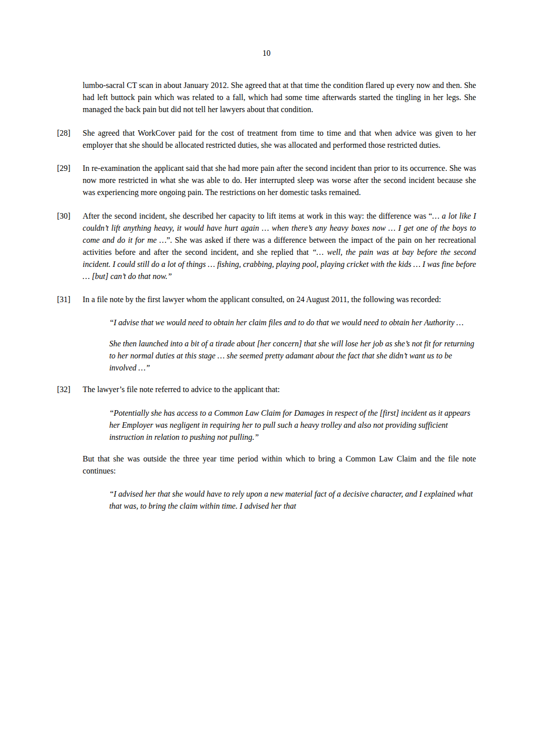10
lumbo-sacral CT scan in about January 2012. She agreed that at that time the condition flared up every now and then. She had left buttock pain which was related to a fall, which had some time afterwards started the tingling in her legs. She managed the back pain but did not tell her lawyers about that condition.
[28]
She agreed that WorkCover paid for the cost of treatment from time to time and that when advice was given to her employer that she should be allocated restricted duties, she was allocated and performed those restricted duties.
[29]
In re-examination the applicant said that she had more pain after the second incident than prior to its occurrence. She was now more restricted in what she was able to do. Her interrupted sleep was worse after the second incident because she was experiencing more ongoing pain. The restrictions on her domestic tasks remained.
[30]
After the second incident, she described her capacity to lift items at work in this way: the difference was “… a lot like I couldn’t lift anything heavy, it would have hurt again … when there’s any heavy boxes now … I get one of the boys to come and do it for me …”. She was asked if there was a difference between the impact of the pain on her recreational activities before and after the second incident, and she replied that “… well, the pain was at bay before the second incident. I could still do a lot of things … fishing, crabbing, playing pool, playing cricket with the kids … I was fine before … [but] can’t do that now.”
[31]
In a file note by the first lawyer whom the applicant consulted, on 24 August 2011, the following was recorded:
“I advise that we would need to obtain her claim files and to do that we would need to obtain her Authority …
She then launched into a bit of a tirade about [her concern] that she will lose her job as she’s not fit for returning to her normal duties at this stage … she seemed pretty adamant about the fact that she didn’t want us to be involved …”
[32]
The lawyer’s file note referred to advice to the applicant that:
“Potentially she has access to a Common Law Claim for Damages in respect of the [first] incident as it appears her Employer was negligent in requiring her to pull such a heavy trolley and also not providing sufficient instruction in relation to pushing not pulling.”
But that she was outside the three year time period within which to bring a Common Law Claim and the file note continues:
“I advised her that she would have to rely upon a new material fact of a decisive character, and I explained what that was, to bring the claim within time. I advised her that